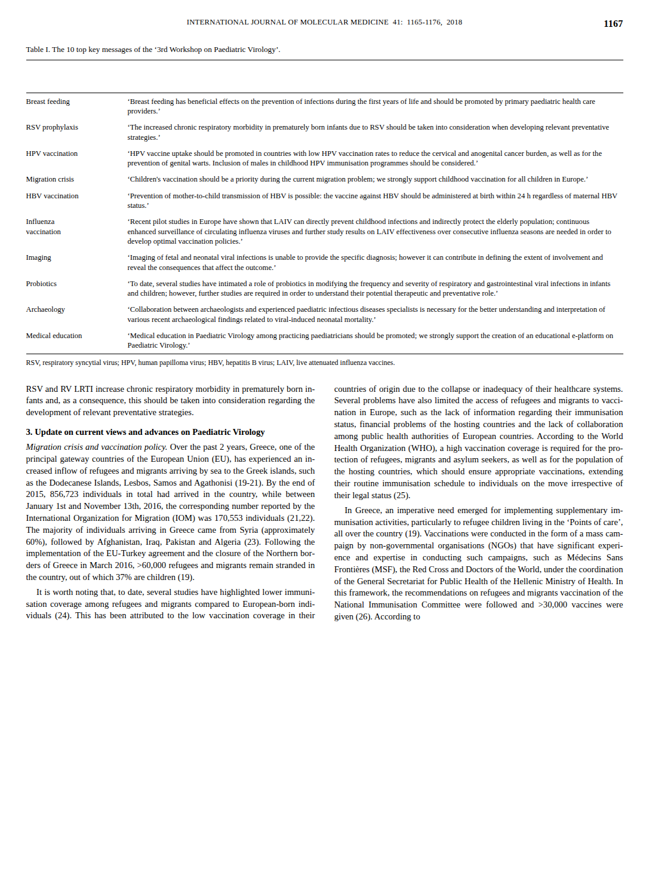INTERNATIONAL JOURNAL OF MOLECULAR MEDICINE 41: 1165-1176, 2018
1167
Table I. The 10 top key messages of the ‘3rd Workshop on Paediatric Virology’.
| Breast feeding | ‘Breast feeding has beneficial effects on the prevention of infections during the first years of life and should be promoted by primary paediatric health care providers.’ |
| RSV prophylaxis | ‘The increased chronic respiratory morbidity in prematurely born infants due to RSV should be taken into consideration when developing relevant preventative strategies.’ |
| HPV vaccination | ‘HPV vaccine uptake should be promoted in countries with low HPV vaccination rates to reduce the cervical and anogenital cancer burden, as well as for the prevention of genital warts. Inclusion of males in childhood HPV immunisation programmes should be considered.’ |
| Migration crisis | ‘Children's vaccination should be a priority during the current migration problem; we strongly support childhood vaccination for all children in Europe.’ |
| HBV vaccination | ‘Prevention of mother-to-child transmission of HBV is possible: the vaccine against HBV should be administered at birth within 24 h regardless of maternal HBV status.’ |
| Influenza vaccination | ‘Recent pilot studies in Europe have shown that LAIV can directly prevent childhood infections and indirectly protect the elderly population; continuous enhanced surveillance of circulating influenza viruses and further study results on LAIV effectiveness over consecutive influenza seasons are needed in order to develop optimal vaccination policies.’ |
| Imaging | ‘Imaging of fetal and neonatal viral infections is unable to provide the specific diagnosis; however it can contribute in defining the extent of involvement and reveal the consequences that affect the outcome.’ |
| Probiotics | ‘To date, several studies have intimated a role of probiotics in modifying the frequency and severity of respiratory and gastrointestinal viral infections in infants and children; however, further studies are required in order to understand their potential therapeutic and preventative role.’ |
| Archaeology | ‘Collaboration between archaeologists and experienced paediatric infectious diseases specialists is necessary for the better understanding and interpretation of various recent archaeological findings related to viral-induced neonatal mortality.’ |
| Medical education | ‘Medical education in Paediatric Virology among practicing paediatricians should be promoted; we strongly support the creation of an educational e-platform on Paediatric Virology.’ |
RSV, respiratory syncytial virus; HPV, human papilloma virus; HBV, hepatitis B virus; LAIV, live attenuated influenza vaccines.
RSV and RV LRTI increase chronic respiratory morbidity in prematurely born infants and, as a consequence, this should be taken into consideration regarding the development of relevant preventative strategies.
3. Update on current views and advances on Paediatric Virology
Migration crisis and vaccination policy. Over the past 2 years, Greece, one of the principal gateway countries of the European Union (EU), has experienced an increased inflow of refugees and migrants arriving by sea to the Greek islands, such as the Dodecanese Islands, Lesbos, Samos and Agathonisi (19-21). By the end of 2015, 856,723 individuals in total had arrived in the country, while between January 1st and November 13th, 2016, the corresponding number reported by the International Organization for Migration (IOM) was 170,553 individuals (21,22). The majority of individuals arriving in Greece came from Syria (approximately 60%), followed by Afghanistan, Iraq, Pakistan and Algeria (23). Following the implementation of the EU-Turkey agreement and the closure of the Northern borders of Greece in March 2016, >60,000 refugees and migrants remain stranded in the country, out of which 37% are children (19).
It is worth noting that, to date, several studies have highlighted lower immunisation coverage among refugees and migrants compared to European-born individuals (24). This has been attributed to the low vaccination coverage in their countries of origin due to the collapse or inadequacy of their healthcare systems. Several problems have also limited the access of refugees and migrants to vaccination in Europe, such as the lack of information regarding their immunisation status, financial problems of the hosting countries and the lack of collaboration among public health authorities of European countries. According to the World Health Organization (WHO), a high vaccination coverage is required for the protection of refugees, migrants and asylum seekers, as well as for the population of the hosting countries, which should ensure appropriate vaccinations, extending their routine immunisation schedule to individuals on the move irrespective of their legal status (25).
In Greece, an imperative need emerged for implementing supplementary immunisation activities, particularly to refugee children living in the ‘Points of care’, all over the country (19). Vaccinations were conducted in the form of a mass campaign by non-governmental organisations (NGOs) that have significant experience and expertise in conducting such campaigns, such as Médecins Sans Frontières (MSF), the Red Cross and Doctors of the World, under the coordination of the General Secretariat for Public Health of the Hellenic Ministry of Health. In this framework, the recommendations on refugees and migrants vaccination of the National Immunisation Committee were followed and >30,000 vaccines were given (26). According to